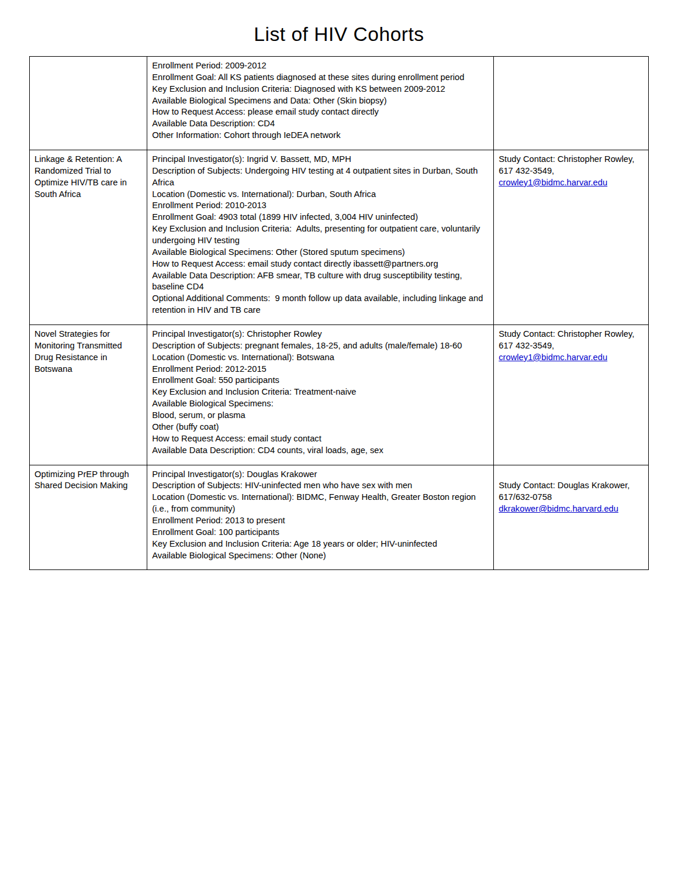List of HIV Cohorts
| | Enrollment Period: 2009-2012 Enrollment Goal: All KS patients diagnosed at these sites during enrollment period Key Exclusion and Inclusion Criteria: Diagnosed with KS between 2009-2012 Available Biological Specimens and Data: Other (Skin biopsy) How to Request Access: please email study contact directly Available Data Description: CD4 Other Information: Cohort through IeDEA network | |
| Linkage & Retention: A Randomized Trial to Optimize HIV/TB care in South Africa | Principal Investigator(s): Ingrid V. Bassett, MD, MPH Description of Subjects: Undergoing HIV testing at 4 outpatient sites in Durban, South Africa Location (Domestic vs. International): Durban, South Africa Enrollment Period: 2010-2013 Enrollment Goal: 4903 total (1899 HIV infected, 3,004 HIV uninfected) Key Exclusion and Inclusion Criteria: Adults, presenting for outpatient care, voluntarily undergoing HIV testing Available Biological Specimens: Other (Stored sputum specimens) How to Request Access: email study contact directly ibassett@partners.org Available Data Description: AFB smear, TB culture with drug susceptibility testing, baseline CD4 Optional Additional Comments: 9 month follow up data available, including linkage and retention in HIV and TB care | Study Contact: Christopher Rowley, 617 432-3549, crowley1@bidmc.harvar.edu |
| Novel Strategies for Monitoring Transmitted Drug Resistance in Botswana | Principal Investigator(s): Christopher Rowley Description of Subjects: pregnant females, 18-25, and adults (male/female) 18-60 Location (Domestic vs. International): Botswana Enrollment Period: 2012-2015 Enrollment Goal: 550 participants Key Exclusion and Inclusion Criteria: Treatment-naive Available Biological Specimens: Blood, serum, or plasma Other (buffy coat) How to Request Access: email study contact Available Data Description: CD4 counts, viral loads, age, sex | Study Contact: Christopher Rowley, 617 432-3549, crowley1@bidmc.harvar.edu |
| Optimizing PrEP through Shared Decision Making | Principal Investigator(s): Douglas Krakower Description of Subjects: HIV-uninfected men who have sex with men Location (Domestic vs. International): BIDMC, Fenway Health, Greater Boston region (i.e., from community) Enrollment Period: 2013 to present Enrollment Goal: 100 participants Key Exclusion and Inclusion Criteria: Age 18 years or older; HIV-uninfected Available Biological Specimens: Other (None) | Study Contact: Douglas Krakower, 617/632-0758 dkrakower@bidmc.harvard.edu |